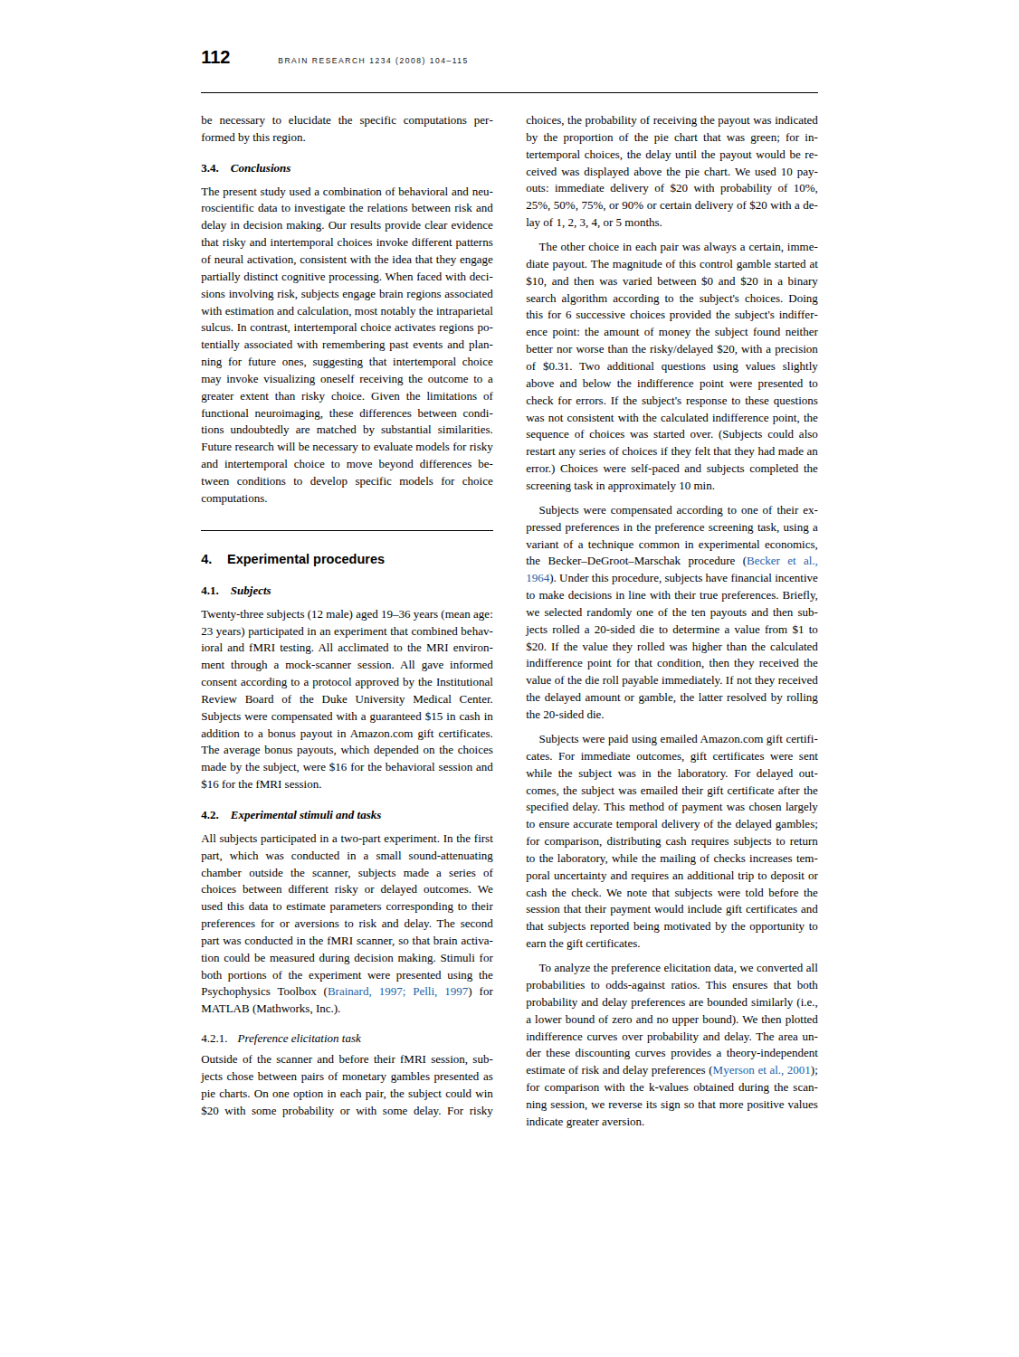112
Brain Research 1234 (2008) 104–115
be necessary to elucidate the specific computations performed by this region.
3.4. Conclusions
The present study used a combination of behavioral and neuroscientific data to investigate the relations between risk and delay in decision making. Our results provide clear evidence that risky and intertemporal choices invoke different patterns of neural activation, consistent with the idea that they engage partially distinct cognitive processing. When faced with decisions involving risk, subjects engage brain regions associated with estimation and calculation, most notably the intraparietal sulcus. In contrast, intertemporal choice activates regions potentially associated with remembering past events and planning for future ones, suggesting that intertemporal choice may invoke visualizing oneself receiving the outcome to a greater extent than risky choice. Given the limitations of functional neuroimaging, these differences between conditions undoubtedly are matched by substantial similarities. Future research will be necessary to evaluate models for risky and intertemporal choice to move beyond differences between conditions to develop specific models for choice computations.
4. Experimental procedures
4.1. Subjects
Twenty-three subjects (12 male) aged 19–36 years (mean age: 23 years) participated in an experiment that combined behavioral and fMRI testing. All acclimated to the MRI environment through a mock-scanner session. All gave informed consent according to a protocol approved by the Institutional Review Board of the Duke University Medical Center. Subjects were compensated with a guaranteed $15 in cash in addition to a bonus payout in Amazon.com gift certificates. The average bonus payouts, which depended on the choices made by the subject, were $16 for the behavioral session and $16 for the fMRI session.
4.2. Experimental stimuli and tasks
All subjects participated in a two-part experiment. In the first part, which was conducted in a small sound-attenuating chamber outside the scanner, subjects made a series of choices between different risky or delayed outcomes. We used this data to estimate parameters corresponding to their preferences for or aversions to risk and delay. The second part was conducted in the fMRI scanner, so that brain activation could be measured during decision making. Stimuli for both portions of the experiment were presented using the Psychophysics Toolbox (Brainard, 1997; Pelli, 1997) for MATLAB (Mathworks, Inc.).
4.2.1. Preference elicitation task
Outside of the scanner and before their fMRI session, subjects chose between pairs of monetary gambles presented as pie charts. On one option in each pair, the subject could win $20 with some probability or with some delay. For risky choices, the probability of receiving the payout was indicated by the proportion of the pie chart that was green; for intertemporal choices, the delay until the payout would be received was displayed above the pie chart. We used 10 payouts: immediate delivery of $20 with probability of 10%, 25%, 50%, 75%, or 90% or certain delivery of $20 with a delay of 1, 2, 3, 4, or 5 months.
The other choice in each pair was always a certain, immediate payout. The magnitude of this control gamble started at $10, and then was varied between $0 and $20 in a binary search algorithm according to the subject's choices. Doing this for 6 successive choices provided the subject's indifference point: the amount of money the subject found neither better nor worse than the risky/delayed $20, with a precision of $0.31. Two additional questions using values slightly above and below the indifference point were presented to check for errors. If the subject's response to these questions was not consistent with the calculated indifference point, the sequence of choices was started over. (Subjects could also restart any series of choices if they felt that they had made an error.) Choices were self-paced and subjects completed the screening task in approximately 10 min.
Subjects were compensated according to one of their expressed preferences in the preference screening task, using a variant of a technique common in experimental economics, the Becker–DeGroot–Marschak procedure (Becker et al., 1964). Under this procedure, subjects have financial incentive to make decisions in line with their true preferences. Briefly, we selected randomly one of the ten payouts and then subjects rolled a 20-sided die to determine a value from $1 to $20. If the value they rolled was higher than the calculated indifference point for that condition, then they received the value of the die roll payable immediately. If not they received the delayed amount or gamble, the latter resolved by rolling the 20-sided die.
Subjects were paid using emailed Amazon.com gift certificates. For immediate outcomes, gift certificates were sent while the subject was in the laboratory. For delayed outcomes, the subject was emailed their gift certificate after the specified delay. This method of payment was chosen largely to ensure accurate temporal delivery of the delayed gambles; for comparison, distributing cash requires subjects to return to the laboratory, while the mailing of checks increases temporal uncertainty and requires an additional trip to deposit or cash the check. We note that subjects were told before the session that their payment would include gift certificates and that subjects reported being motivated by the opportunity to earn the gift certificates.
To analyze the preference elicitation data, we converted all probabilities to odds-against ratios. This ensures that both probability and delay preferences are bounded similarly (i.e., a lower bound of zero and no upper bound). We then plotted indifference curves over probability and delay. The area under these discounting curves provides a theory-independent estimate of risk and delay preferences (Myerson et al., 2001); for comparison with the k-values obtained during the scanning session, we reverse its sign so that more positive values indicate greater aversion.